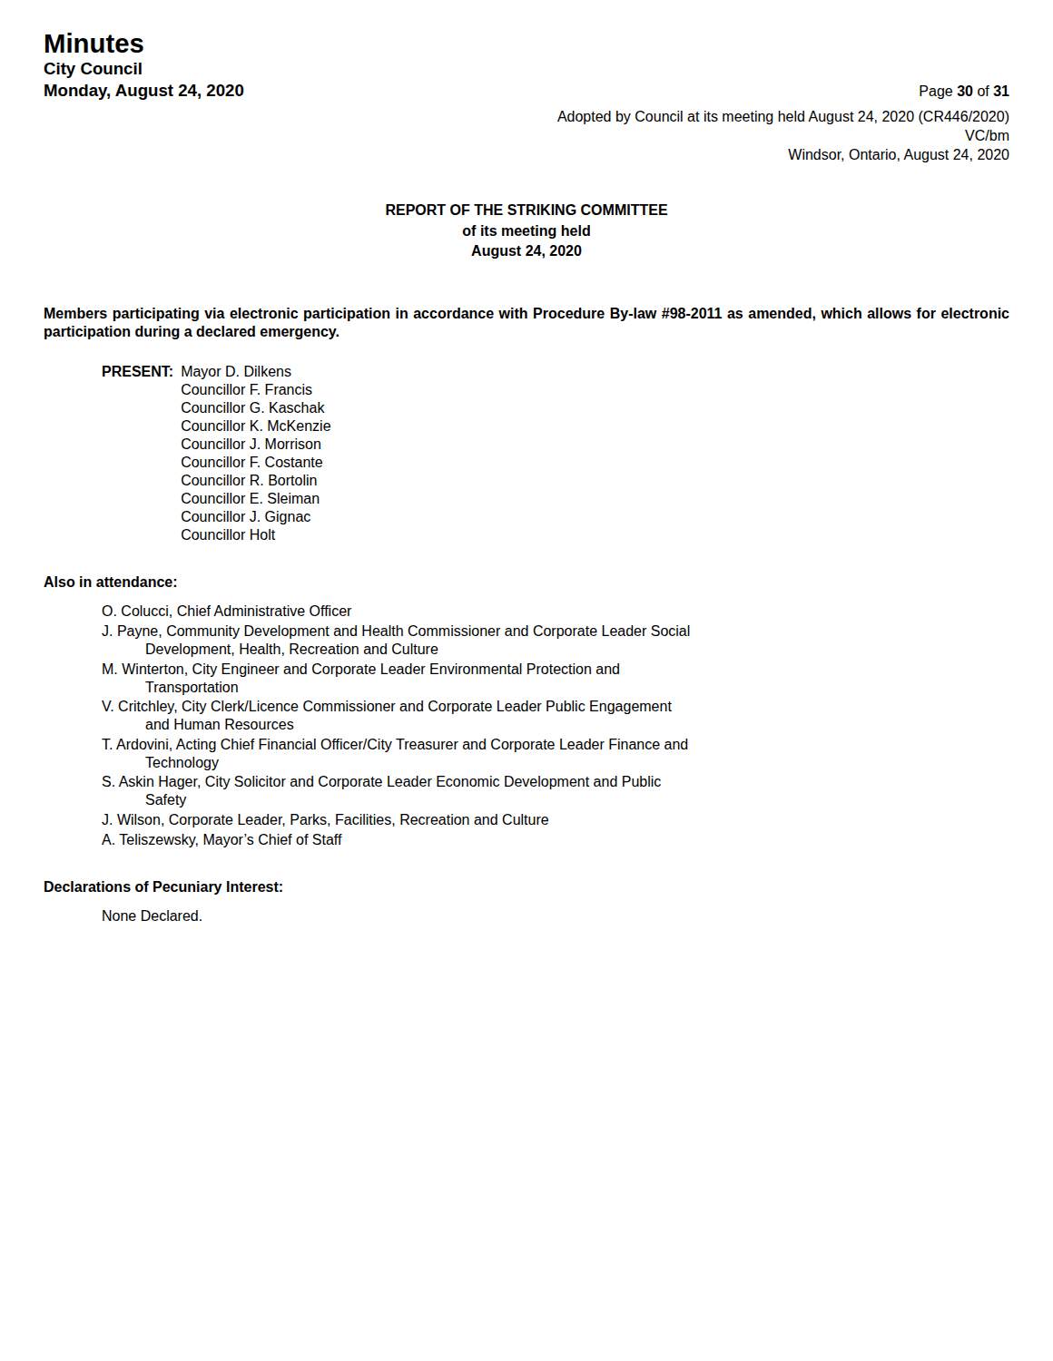Minutes
City Council
Monday, August 24, 2020 Page 30 of 31
Adopted by Council at its meeting held August 24, 2020 (CR446/2020)
VC/bm
Windsor, Ontario, August 24, 2020
REPORT OF THE STRIKING COMMITTEE
of its meeting held
August 24, 2020
Members participating via electronic participation in accordance with Procedure By-law #98-2011 as amended, which allows for electronic participation during a declared emergency.
PRESENT:
Mayor D. Dilkens
Councillor F. Francis
Councillor G. Kaschak
Councillor K. McKenzie
Councillor J. Morrison
Councillor F. Costante
Councillor R. Bortolin
Councillor E. Sleiman
Councillor J. Gignac
Councillor Holt
Also in attendance:
O. Colucci, Chief Administrative Officer
J. Payne, Community Development and Health Commissioner and Corporate Leader Social Development, Health, Recreation and Culture
M. Winterton, City Engineer and Corporate Leader Environmental Protection and Transportation
V. Critchley, City Clerk/Licence Commissioner and Corporate Leader Public Engagement and Human Resources
T. Ardovini, Acting Chief Financial Officer/City Treasurer and Corporate Leader Finance and Technology
S. Askin Hager, City Solicitor and Corporate Leader Economic Development and Public Safety
J. Wilson, Corporate Leader, Parks, Facilities, Recreation and Culture
A. Teliszewsky, Mayor’s Chief of Staff
Declarations of Pecuniary Interest:
None Declared.